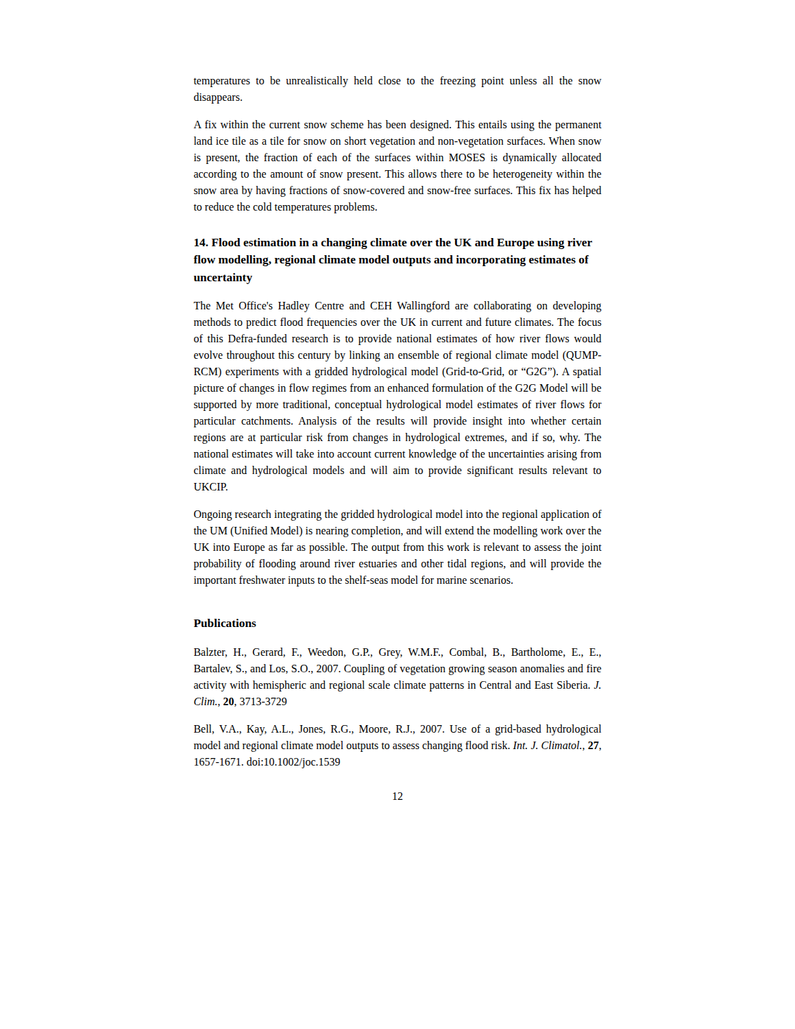temperatures to be unrealistically held close to the freezing point unless all the snow disappears.
A fix within the current snow scheme has been designed. This entails using the permanent land ice tile as a tile for snow on short vegetation and non-vegetation surfaces. When snow is present, the fraction of each of the surfaces within MOSES is dynamically allocated according to the amount of snow present. This allows there to be heterogeneity within the snow area by having fractions of snow-covered and snow-free surfaces. This fix has helped to reduce the cold temperatures problems.
14. Flood estimation in a changing climate over the UK and Europe using river flow modelling, regional climate model outputs and incorporating estimates of uncertainty
The Met Office's Hadley Centre and CEH Wallingford are collaborating on developing methods to predict flood frequencies over the UK in current and future climates. The focus of this Defra-funded research is to provide national estimates of how river flows would evolve throughout this century by linking an ensemble of regional climate model (QUMP-RCM) experiments with a gridded hydrological model (Grid-to-Grid, or “G2G”). A spatial picture of changes in flow regimes from an enhanced formulation of the G2G Model will be supported by more traditional, conceptual hydrological model estimates of river flows for particular catchments. Analysis of the results will provide insight into whether certain regions are at particular risk from changes in hydrological extremes, and if so, why. The national estimates will take into account current knowledge of the uncertainties arising from climate and hydrological models and will aim to provide significant results relevant to UKCIP.
Ongoing research integrating the gridded hydrological model into the regional application of the UM (Unified Model) is nearing completion, and will extend the modelling work over the UK into Europe as far as possible. The output from this work is relevant to assess the joint probability of flooding around river estuaries and other tidal regions, and will provide the important freshwater inputs to the shelf-seas model for marine scenarios.
Publications
Balzter, H., Gerard, F., Weedon, G.P., Grey, W.M.F., Combal, B., Bartholome, E., E., Bartalev, S., and Los, S.O., 2007. Coupling of vegetation growing season anomalies and fire activity with hemispheric and regional scale climate patterns in Central and East Siberia. J. Clim., 20, 3713-3729
Bell, V.A., Kay, A.L., Jones, R.G., Moore, R.J., 2007. Use of a grid-based hydrological model and regional climate model outputs to assess changing flood risk. Int. J. Climatol., 27, 1657-1671. doi:10.1002/joc.1539
12